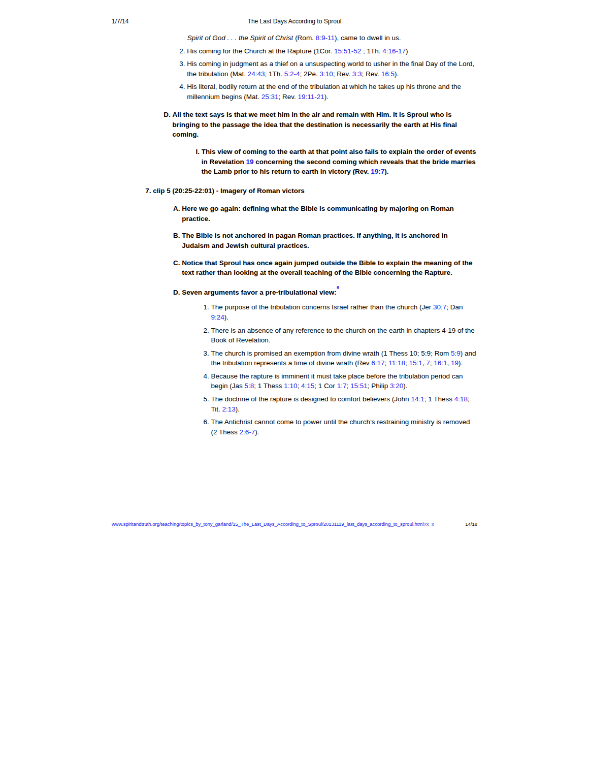1/7/14
The Last Days According to Sproul
Spirit of God . . . the Spirit of Christ (Rom. 8:9-11), came to dwell in us.
His coming for the Church at the Rapture (1Cor. 15:51-52 ; 1Th. 4:16-17)
His coming in judgment as a thief on a unsuspecting world to usher in the final Day of the Lord, the tribulation (Mat. 24:43; 1Th. 5:2-4; 2Pe. 3:10; Rev. 3:3; Rev. 16:5).
His literal, bodily return at the end of the tribulation at which he takes up his throne and the millennium begins (Mat. 25:31; Rev. 19:11-21).
All the text says is that we meet him in the air and remain with Him. It is Sproul who is bringing to the passage the idea that the destination is necessarily the earth at His final coming.
This view of coming to the earth at that point also fails to explain the order of events in Revelation 19 concerning the second coming which reveals that the bride marries the Lamb prior to his return to earth in victory (Rev. 19:7).
clip 5 (20:25-22:01) - Imagery of Roman victors
Here we go again: defining what the Bible is communicating by majoring on Roman practice.
The Bible is not anchored in pagan Roman practices. If anything, it is anchored in Judaism and Jewish cultural practices.
Notice that Sproul has once again jumped outside the Bible to explain the meaning of the text rather than looking at the overall teaching of the Bible concerning the Rapture.
Seven arguments favor a pre-tribulational view:9
The purpose of the tribulation concerns Israel rather than the church (Jer 30:7; Dan 9:24).
There is an absence of any reference to the church on the earth in chapters 4-19 of the Book of Revelation.
The church is promised an exemption from divine wrath (1 Thess 10; 5:9; Rom 5:9) and the tribulation represents a time of divine wrath (Rev 6:17; 11:18; 15:1, 7; 16:1, 19).
Because the rapture is imminent it must take place before the tribulation period can begin (Jas 5:8; 1 Thess 1:10; 4:15; 1 Cor 1:7; 15:51; Philip 3:20).
The doctrine of the rapture is designed to comfort believers (John 14:1; 1 Thess 4:18; Tit. 2:13).
The Antichrist cannot come to power until the church’s restraining ministry is removed (2 Thess 2:6-7).
www.spiritandtruth.org/teaching/topics_by_tony_garland/15_The_Last_Days_According_to_Sproul/20131119_last_days_according_to_sproul.html?x=x 14/18